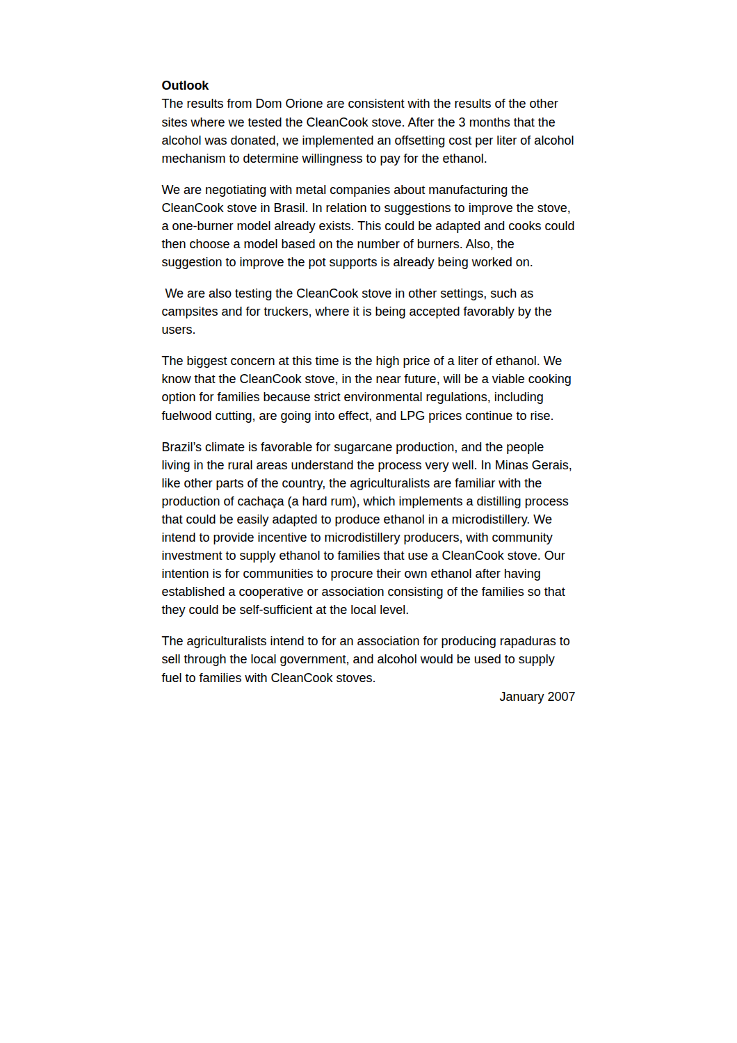Outlook
The results from Dom Orione are consistent with the results of the other sites where we tested the CleanCook stove. After the 3 months that the alcohol was donated, we implemented an offsetting cost per liter of alcohol mechanism to determine willingness to pay for the ethanol.
We are negotiating with metal companies about manufacturing the CleanCook stove in Brasil. In relation to suggestions to improve the stove, a one-burner model already exists. This could be adapted and cooks could then choose a model based on the number of burners. Also, the suggestion to improve the pot supports is already being worked on.
We are also testing the CleanCook stove in other settings, such as campsites and for truckers, where it is being accepted favorably by the users.
The biggest concern at this time is the high price of a liter of ethanol. We know that the CleanCook stove, in the near future, will be a viable cooking option for families because strict environmental regulations, including fuelwood cutting, are going into effect, and LPG prices continue to rise.
Brazil’s climate is favorable for sugarcane production, and the people living in the rural areas understand the process very well. In Minas Gerais, like other parts of the country, the agriculturalists are familiar with the production of cachaça (a hard rum), which implements a distilling process that could be easily adapted to produce ethanol in a microdistillery. We intend to provide incentive to microdistillery producers, with community investment to supply ethanol to families that use a CleanCook stove. Our intention is for communities to procure their own ethanol after having established a cooperative or association consisting of the families so that they could be self-sufficient at the local level.
The agriculturalists intend to for an association for producing rapaduras to sell through the local government, and alcohol would be used to supply fuel to families with CleanCook stoves.
January 2007